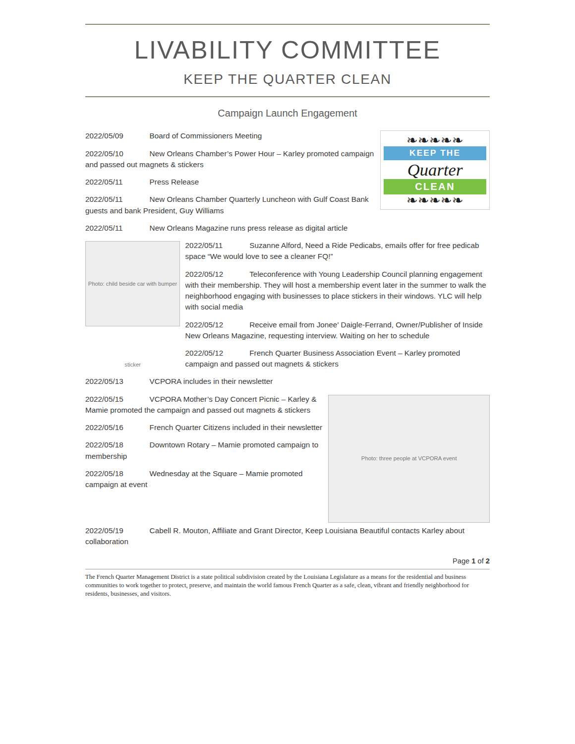LIVABILITY COMMITTEE
KEEP THE QUARTER CLEAN
Campaign Launch Engagement
❧❧❧❧❧
KEEP THE
Quarter
CLEAN
❧❧❧❧❧
2022/05/09 Board of Commissioners Meeting
2022/05/10 New Orleans Chamber’s Power Hour – Karley promoted campaign and passed out magnets & stickers
2022/05/11 Press Release
2022/05/11 New Orleans Chamber Quarterly Luncheon with Gulf Coast Bank guests and bank President, Guy Williams
2022/05/11 New Orleans Magazine runs press release as digital article
Photo: child beside car with bumper sticker
2022/05/11 Suzanne Alford, Need a Ride Pedicabs, emails offer for free pedicab space “We would love to see a cleaner FQ!”
2022/05/12 Teleconference with Young Leadership Council planning engagement with their membership. They will host a membership event later in the summer to walk the neighborhood engaging with businesses to place stickers in their windows. YLC will help with social media
2022/05/12 Receive email from Jonee' Daigle-Ferrand, Owner/Publisher of Inside New Orleans Magazine, requesting interview. Waiting on her to schedule
2022/05/12 French Quarter Business Association Event – Karley promoted campaign and passed out magnets & stickers
2022/05/13 VCPORA includes in their newsletter
Photo: three people at VCPORA event
2022/05/15 VCPORA Mother’s Day Concert Picnic – Karley & Mamie promoted the campaign and passed out magnets & stickers
2022/05/16 French Quarter Citizens included in their newsletter
2022/05/18 Downtown Rotary – Mamie promoted campaign to membership
2022/05/18 Wednesday at the Square – Mamie promoted campaign at event
2022/05/19 Cabell R. Mouton, Affiliate and Grant Director, Keep Louisiana Beautiful contacts Karley about collaboration
Page 1 of 2
The French Quarter Management District is a state political subdivision created by the Louisiana Legislature as a means for the residential and business communities to work together to protect, preserve, and maintain the world famous French Quarter as a safe, clean, vibrant and friendly neighborhood for residents, businesses, and visitors.